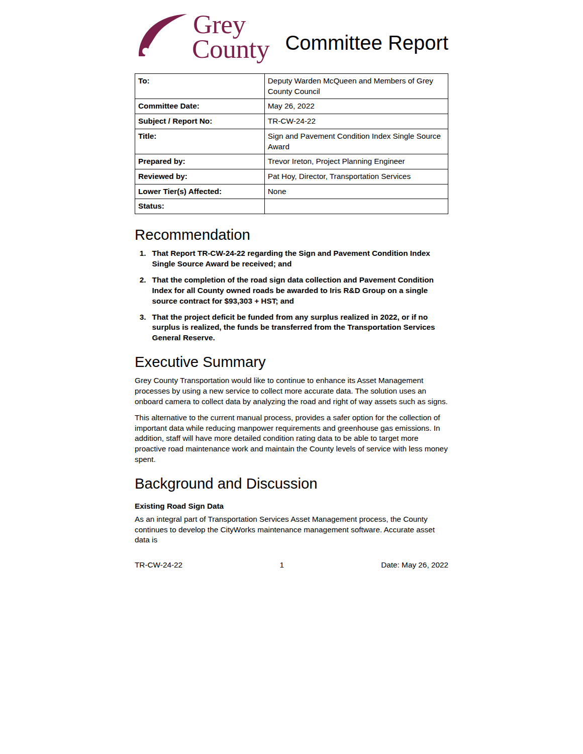Grey County
Committee Report
| To: | Deputy Warden McQueen and Members of Grey County Council |
| Committee Date: | May 26, 2022 |
| Subject / Report No: | TR-CW-24-22 |
| Title: | Sign and Pavement Condition Index Single Source Award |
| Prepared by: | Trevor Ireton, Project Planning Engineer |
| Reviewed by: | Pat Hoy, Director, Transportation Services |
| Lower Tier(s) Affected: | None |
| Status: | |
Recommendation
That Report TR-CW-24-22 regarding the Sign and Pavement Condition Index Single Source Award be received; and
That the completion of the road sign data collection and Pavement Condition Index for all County owned roads be awarded to Iris R&D Group on a single source contract for $93,303 + HST; and
That the project deficit be funded from any surplus realized in 2022, or if no surplus is realized, the funds be transferred from the Transportation Services General Reserve.
Executive Summary
Grey County Transportation would like to continue to enhance its Asset Management processes by using a new service to collect more accurate data. The solution uses an onboard camera to collect data by analyzing the road and right of way assets such as signs.
This alternative to the current manual process, provides a safer option for the collection of important data while reducing manpower requirements and greenhouse gas emissions. In addition, staff will have more detailed condition rating data to be able to target more proactive road maintenance work and maintain the County levels of service with less money spent.
Background and Discussion
Existing Road Sign Data
As an integral part of Transportation Services Asset Management process, the County continues to develop the CityWorks maintenance management software. Accurate asset data is
TR-CW-24-22
1
Date: May 26, 2022